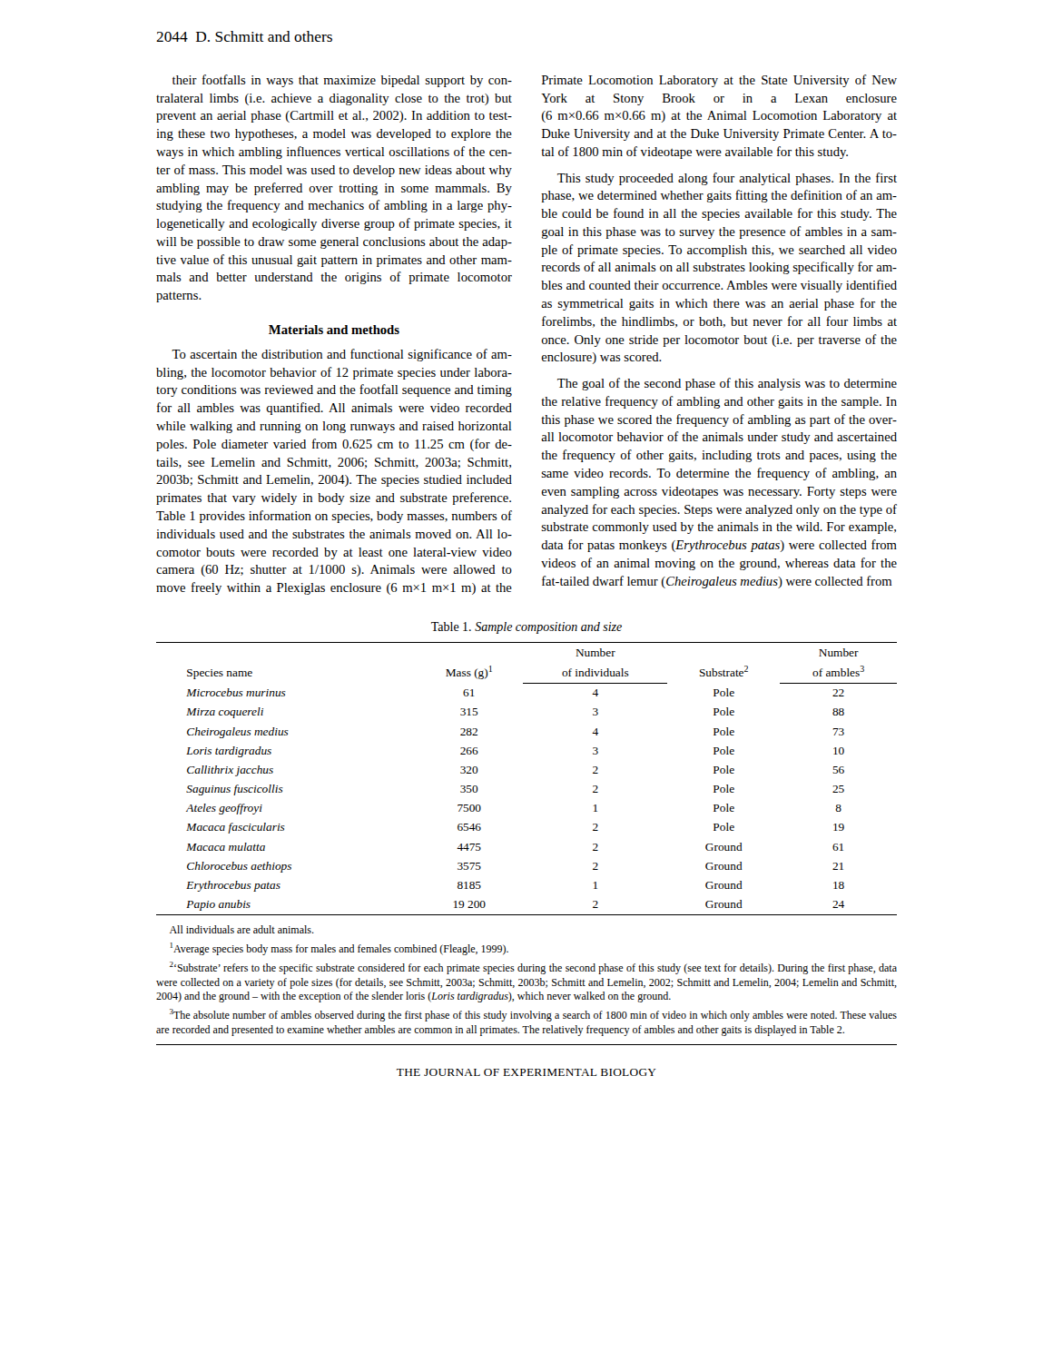2044 D. Schmitt and others
their footfalls in ways that maximize bipedal support by contralateral limbs (i.e. achieve a diagonality close to the trot) but prevent an aerial phase (Cartmill et al., 2002). In addition to testing these two hypotheses, a model was developed to explore the ways in which ambling influences vertical oscillations of the center of mass. This model was used to develop new ideas about why ambling may be preferred over trotting in some mammals. By studying the frequency and mechanics of ambling in a large phylogenetically and ecologically diverse group of primate species, it will be possible to draw some general conclusions about the adaptive value of this unusual gait pattern in primates and other mammals and better understand the origins of primate locomotor patterns.
Materials and methods
To ascertain the distribution and functional significance of ambling, the locomotor behavior of 12 primate species under laboratory conditions was reviewed and the footfall sequence and timing for all ambles was quantified. All animals were video recorded while walking and running on long runways and raised horizontal poles. Pole diameter varied from 0.625 cm to 11.25 cm (for details, see Lemelin and Schmitt, 2006; Schmitt, 2003a; Schmitt, 2003b; Schmitt and Lemelin, 2004). The species studied included primates that vary widely in body size and substrate preference. Table 1 provides information on species, body masses, numbers of individuals used and the substrates the animals moved on. All locomotor bouts were recorded by at least one lateral-view video camera (60 Hz; shutter at 1/1000 s). Animals were allowed to move freely within a Plexiglas enclosure (6 m×1 m×1 m) at the Primate Locomotion Laboratory at the State University of New York at Stony Brook or in a Lexan enclosure (6 m×0.66 m×0.66 m) at the Animal Locomotion Laboratory at Duke University and at the Duke University Primate Center. A total of 1800 min of videotape were available for this study.
This study proceeded along four analytical phases. In the first phase, we determined whether gaits fitting the definition of an amble could be found in all the species available for this study. The goal in this phase was to survey the presence of ambles in a sample of primate species. To accomplish this, we searched all video records of all animals on all substrates looking specifically for ambles and counted their occurrence. Ambles were visually identified as symmetrical gaits in which there was an aerial phase for the forelimbs, the hindlimbs, or both, but never for all four limbs at once. Only one stride per locomotor bout (i.e. per traverse of the enclosure) was scored.
The goal of the second phase of this analysis was to determine the relative frequency of ambling and other gaits in the sample. In this phase we scored the frequency of ambling as part of the overall locomotor behavior of the animals under study and ascertained the frequency of other gaits, including trots and paces, using the same video records. To determine the frequency of ambling, an even sampling across videotapes was necessary. Forty steps were analyzed for each species. Steps were analyzed only on the type of substrate commonly used by the animals in the wild. For example, data for patas monkeys (Erythrocebus patas) were collected from videos of an animal moving on the ground, whereas data for the fat-tailed dwarf lemur (Cheirogaleus medius) were collected from
Table 1. Sample composition and size
| Species name | Mass (g) 1 | Number | Substrate 2 | Number |
| --- | --- | --- | --- | --- |
| of individuals | of ambles 3 |
| Microcebus murinus | 61 | 4 | Pole | 22 |
| Mirza coquereli | 315 | 3 | Pole | 88 |
| Cheirogaleus medius | 282 | 4 | Pole | 73 |
| Loris tardigradus | 266 | 3 | Pole | 10 |
| Callithrix jacchus | 320 | 2 | Pole | 56 |
| Saguinus fuscicollis | 350 | 2 | Pole | 25 |
| Ateles geoffroyi | 7500 | 1 | Pole | 8 |
| Macaca fascicularis | 6546 | 2 | Pole | 19 |
| Macaca mulatta | 4475 | 2 | Ground | 61 |
| Chlorocebus aethiops | 3575 | 2 | Ground | 21 |
| Erythrocebus patas | 8185 | 1 | Ground | 18 |
| Papio anubis | 19 200 | 2 | Ground | 24 |
All individuals are adult animals.
1Average species body mass for males and females combined (Fleagle, 1999).
2‘Substrate’ refers to the specific substrate considered for each primate species during the second phase of this study (see text for details). During the first phase, data were collected on a variety of pole sizes (for details, see Schmitt, 2003a; Schmitt, 2003b; Schmitt and Lemelin, 2002; Schmitt and Lemelin, 2004; Lemelin and Schmitt, 2004) and the ground – with the exception of the slender loris (Loris tardigradus), which never walked on the ground.
3The absolute number of ambles observed during the first phase of this study involving a search of 1800 min of video in which only ambles were noted. These values are recorded and presented to examine whether ambles are common in all primates. The relatively frequency of ambles and other gaits is displayed in Table 2.
THE JOURNAL OF EXPERIMENTAL BIOLOGY